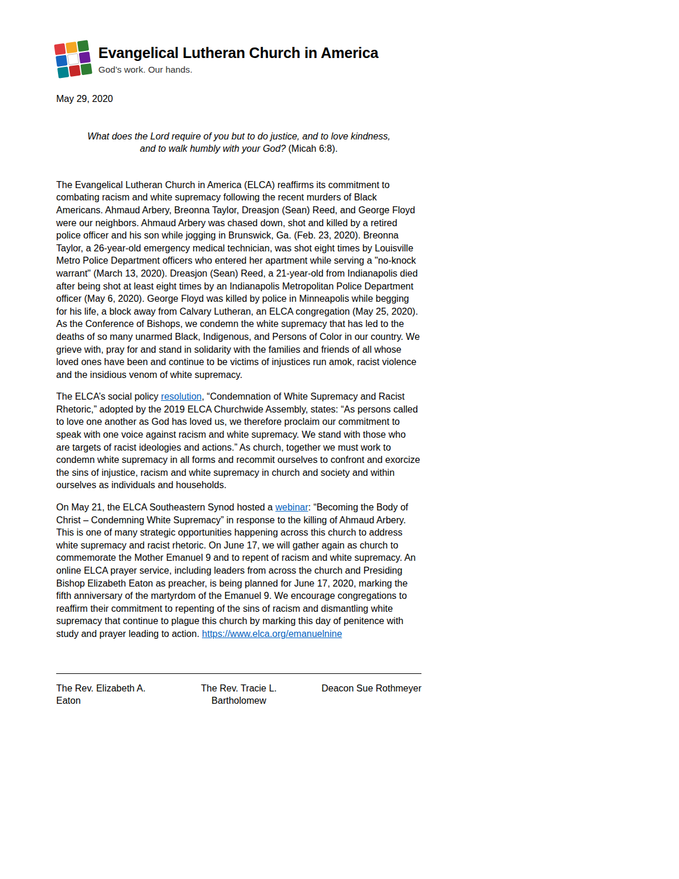Evangelical Lutheran Church in America
God’s work. Our hands.
May 29, 2020
What does the Lord require of you but to do justice, and to love kindness,
and to walk humbly with your God? (Micah 6:8).
The Evangelical Lutheran Church in America (ELCA) reaffirms its commitment to combating racism and white supremacy following the recent murders of Black Americans. Ahmaud Arbery, Breonna Taylor, Dreasjon (Sean) Reed, and George Floyd were our neighbors. Ahmaud Arbery was chased down, shot and killed by a retired police officer and his son while jogging in Brunswick, Ga. (Feb. 23, 2020). Breonna Taylor, a 26-year-old emergency medical technician, was shot eight times by Louisville Metro Police Department officers who entered her apartment while serving a "no-knock warrant" (March 13, 2020). Dreasjon (Sean) Reed, a 21-year-old from Indianapolis died after being shot at least eight times by an Indianapolis Metropolitan Police Department officer (May 6, 2020). George Floyd was killed by police in Minneapolis while begging for his life, a block away from Calvary Lutheran, an ELCA congregation (May 25, 2020). As the Conference of Bishops, we condemn the white supremacy that has led to the deaths of so many unarmed Black, Indigenous, and Persons of Color in our country. We grieve with, pray for and stand in solidarity with the families and friends of all whose loved ones have been and continue to be victims of injustices run amok, racist violence and the insidious venom of white supremacy.
The ELCA’s social policy resolution, “Condemnation of White Supremacy and Racist Rhetoric,” adopted by the 2019 ELCA Churchwide Assembly, states: “As persons called to love one another as God has loved us, we therefore proclaim our commitment to speak with one voice against racism and white supremacy. We stand with those who are targets of racist ideologies and actions.” As church, together we must work to condemn white supremacy in all forms and recommit ourselves to confront and exorcize the sins of injustice, racism and white supremacy in church and society and within ourselves as individuals and households.
On May 21, the ELCA Southeastern Synod hosted a webinar: “Becoming the Body of Christ – Condemning White Supremacy” in response to the killing of Ahmaud Arbery. This is one of many strategic opportunities happening across this church to address white supremacy and racist rhetoric. On June 17, we will gather again as church to commemorate the Mother Emanuel 9 and to repent of racism and white supremacy. An online ELCA prayer service, including leaders from across the church and Presiding Bishop Elizabeth Eaton as preacher, is being planned for June 17, 2020, marking the fifth anniversary of the martyrdom of the Emanuel 9. We encourage congregations to reaffirm their commitment to repenting of the sins of racism and dismantling white supremacy that continue to plague this church by marking this day of penitence with study and prayer leading to action. https://www.elca.org/emanuelnine
The Rev. Elizabeth A. Eaton
The Rev. Tracie L. Bartholomew
Deacon Sue Rothmeyer